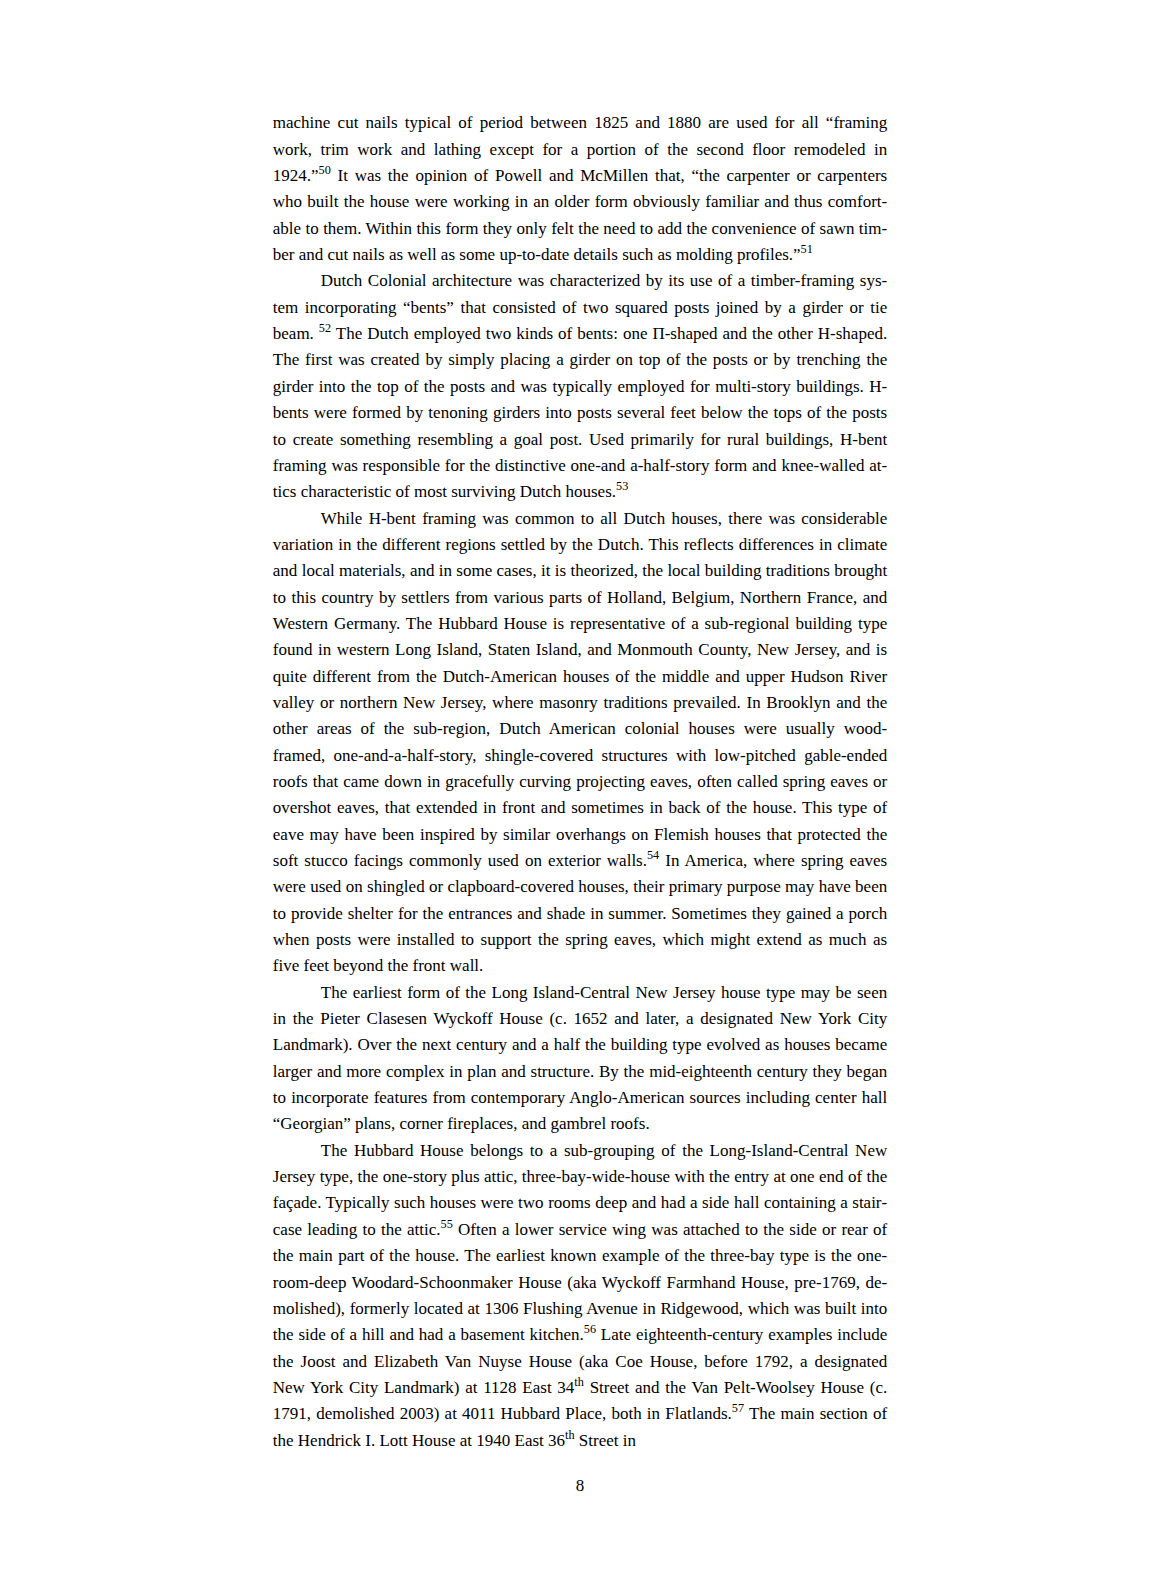machine cut nails typical of period between 1825 and 1880 are used for all “framing work, trim work and lathing except for a portion of the second floor remodeled in 1924.”50 It was the opinion of Powell and McMillen that, “the carpenter or carpenters who built the house were working in an older form obviously familiar and thus comfortable to them. Within this form they only felt the need to add the convenience of sawn timber and cut nails as well as some up-to-date details such as molding profiles.”51
Dutch Colonial architecture was characterized by its use of a timber-framing system incorporating “bents” that consisted of two squared posts joined by a girder or tie beam. 52 The Dutch employed two kinds of bents: one Π-shaped and the other H-shaped. The first was created by simply placing a girder on top of the posts or by trenching the girder into the top of the posts and was typically employed for multi-story buildings. H-bents were formed by tenoning girders into posts several feet below the tops of the posts to create something resembling a goal post. Used primarily for rural buildings, H-bent framing was responsible for the distinctive one-and a-half-story form and knee-walled attics characteristic of most surviving Dutch houses.53
While H-bent framing was common to all Dutch houses, there was considerable variation in the different regions settled by the Dutch. This reflects differences in climate and local materials, and in some cases, it is theorized, the local building traditions brought to this country by settlers from various parts of Holland, Belgium, Northern France, and Western Germany. The Hubbard House is representative of a sub-regional building type found in western Long Island, Staten Island, and Monmouth County, New Jersey, and is quite different from the Dutch-American houses of the middle and upper Hudson River valley or northern New Jersey, where masonry traditions prevailed. In Brooklyn and the other areas of the sub-region, Dutch American colonial houses were usually wood-framed, one-and-a-half-story, shingle-covered structures with low-pitched gable-ended roofs that came down in gracefully curving projecting eaves, often called spring eaves or overshot eaves, that extended in front and sometimes in back of the house. This type of eave may have been inspired by similar overhangs on Flemish houses that protected the soft stucco facings commonly used on exterior walls.54 In America, where spring eaves were used on shingled or clapboard-covered houses, their primary purpose may have been to provide shelter for the entrances and shade in summer. Sometimes they gained a porch when posts were installed to support the spring eaves, which might extend as much as five feet beyond the front wall.
The earliest form of the Long Island-Central New Jersey house type may be seen in the Pieter Clasesen Wyckoff House (c. 1652 and later, a designated New York City Landmark). Over the next century and a half the building type evolved as houses became larger and more complex in plan and structure. By the mid-eighteenth century they began to incorporate features from contemporary Anglo-American sources including center hall “Georgian” plans, corner fireplaces, and gambrel roofs.
The Hubbard House belongs to a sub-grouping of the Long-Island-Central New Jersey type, the one-story plus attic, three-bay-wide-house with the entry at one end of the façade. Typically such houses were two rooms deep and had a side hall containing a staircase leading to the attic.55 Often a lower service wing was attached to the side or rear of the main part of the house. The earliest known example of the three-bay type is the one-room-deep Woodard-Schoonmaker House (aka Wyckoff Farmhand House, pre-1769, demolished), formerly located at 1306 Flushing Avenue in Ridgewood, which was built into the side of a hill and had a basement kitchen.56 Late eighteenth-century examples include the Joost and Elizabeth Van Nuyse House (aka Coe House, before 1792, a designated New York City Landmark) at 1128 East 34th Street and the Van Pelt-Woolsey House (c. 1791, demolished 2003) at 4011 Hubbard Place, both in Flatlands.57 The main section of the Hendrick I. Lott House at 1940 East 36th Street in
8